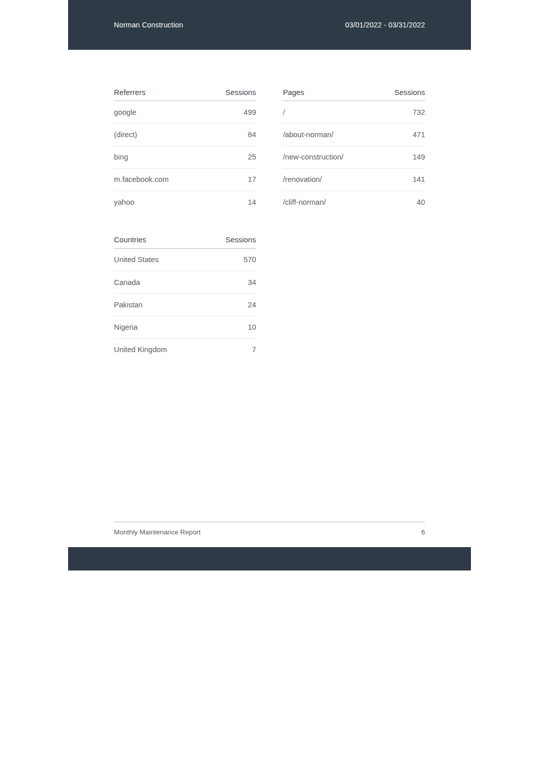Norman Construction 03/01/2022 - 03/31/2022
| Referrers | Sessions |
| --- | --- |
| google | 499 |
| (direct) | 84 |
| bing | 25 |
| m.facebook.com | 17 |
| yahoo | 14 |
| Countries | Sessions |
| --- | --- |
| United States | 570 |
| Canada | 34 |
| Pakistan | 24 |
| Nigeria | 10 |
| United Kingdom | 7 |
| Pages | Sessions |
| --- | --- |
| / | 732 |
| /about-norman/ | 471 |
| /new-construction/ | 149 |
| /renovation/ | 141 |
| /cliff-norman/ | 40 |
Monthly Maintenance Report 6